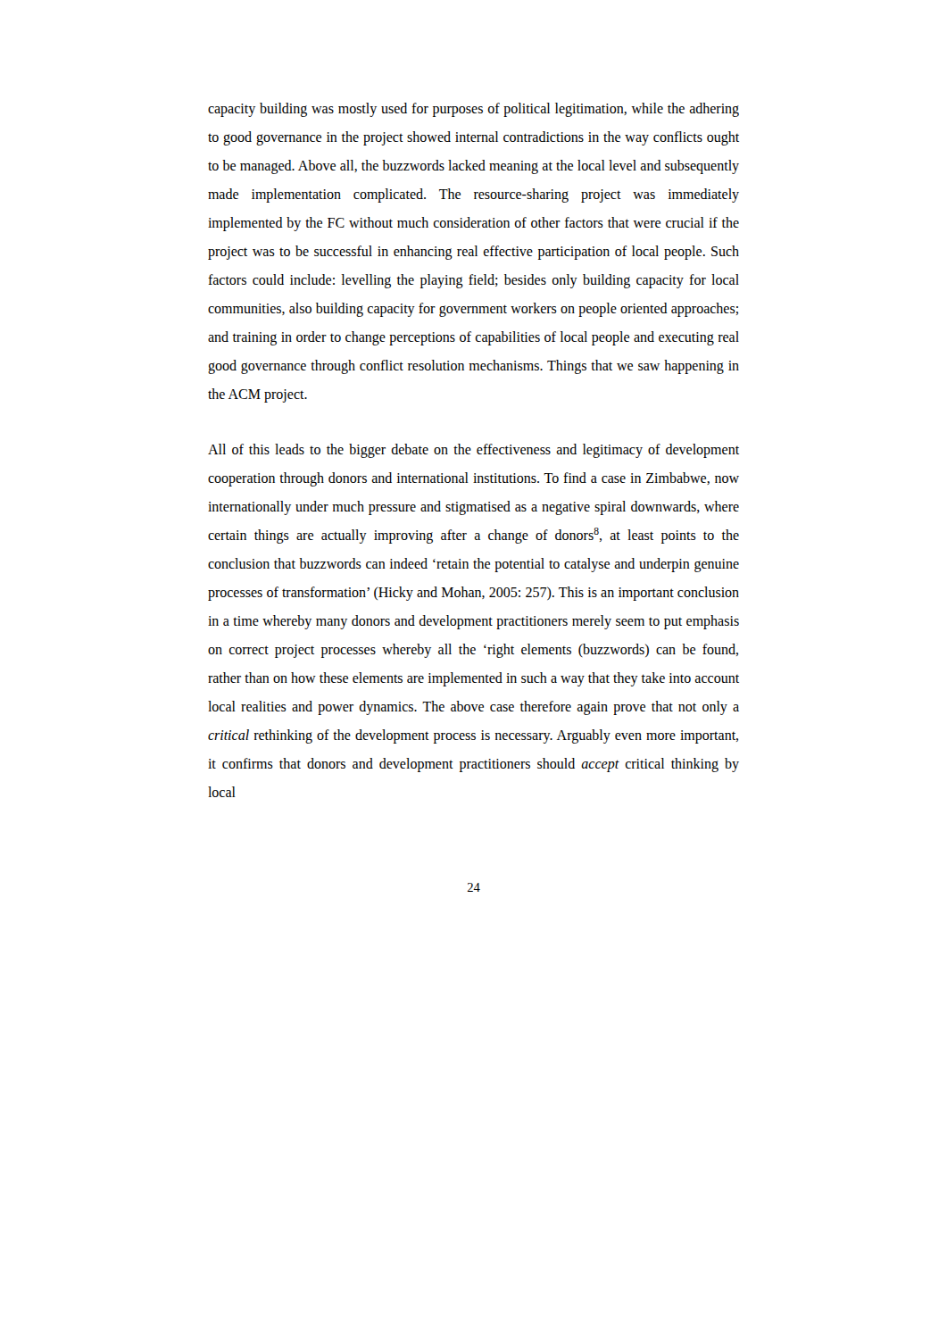capacity building was mostly used for purposes of political legitimation, while the adhering to good governance in the project showed internal contradictions in the way conflicts ought to be managed. Above all, the buzzwords lacked meaning at the local level and subsequently made implementation complicated. The resource-sharing project was immediately implemented by the FC without much consideration of other factors that were crucial if the project was to be successful in enhancing real effective participation of local people. Such factors could include: levelling the playing field; besides only building capacity for local communities, also building capacity for government workers on people oriented approaches; and training in order to change perceptions of capabilities of local people and executing real good governance through conflict resolution mechanisms. Things that we saw happening in the ACM project.
All of this leads to the bigger debate on the effectiveness and legitimacy of development cooperation through donors and international institutions. To find a case in Zimbabwe, now internationally under much pressure and stigmatised as a negative spiral downwards, where certain things are actually improving after a change of donors8, at least points to the conclusion that buzzwords can indeed ‘retain the potential to catalyse and underpin genuine processes of transformation’ (Hicky and Mohan, 2005: 257). This is an important conclusion in a time whereby many donors and development practitioners merely seem to put emphasis on correct project processes whereby all the ‘right elements (buzzwords) can be found, rather than on how these elements are implemented in such a way that they take into account local realities and power dynamics. The above case therefore again prove that not only a critical rethinking of the development process is necessary. Arguably even more important, it confirms that donors and development practitioners should accept critical thinking by local
24